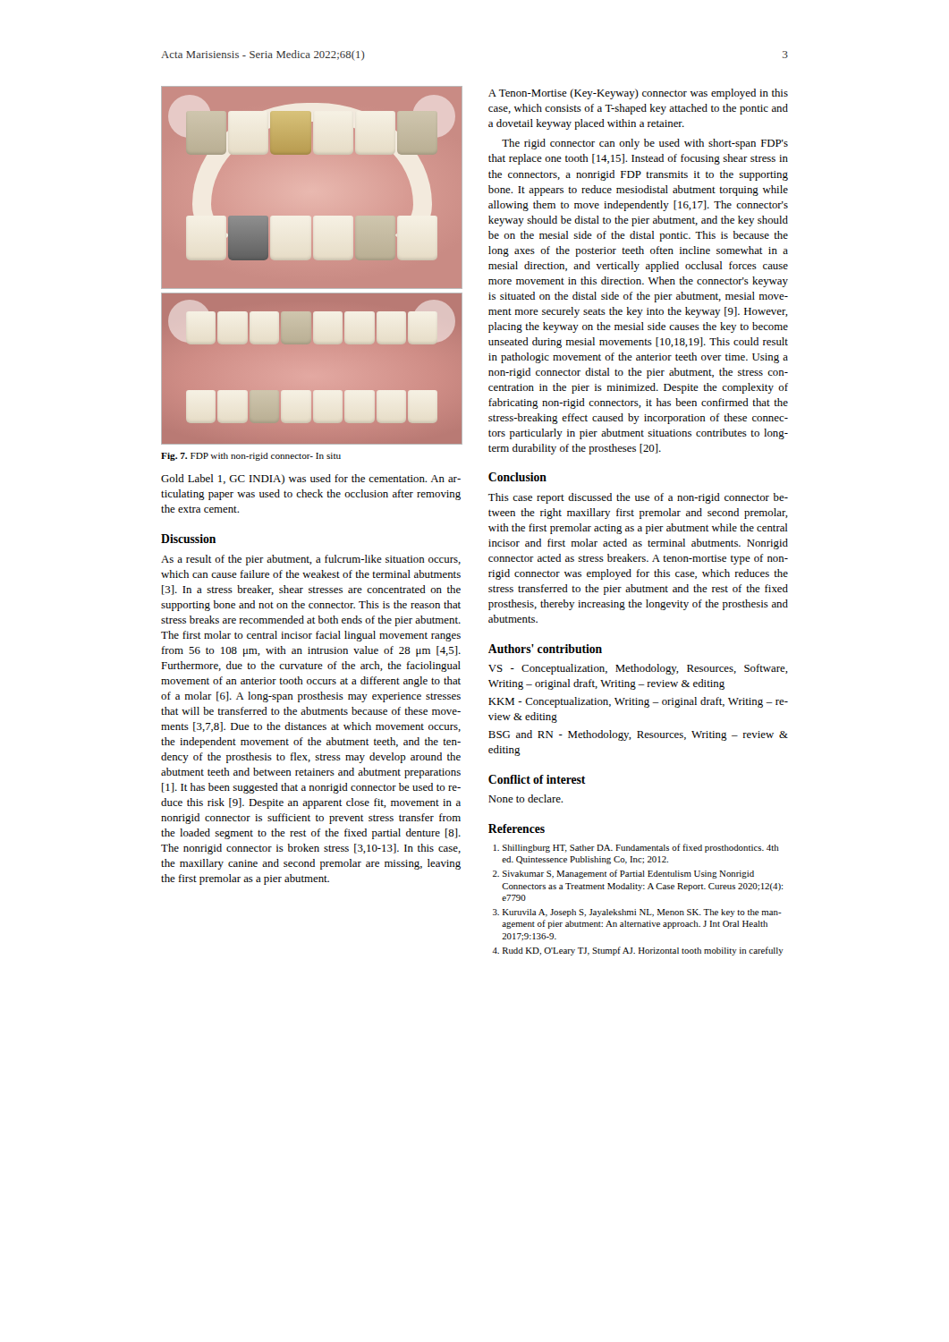Acta Marisiensis - Seria Medica 2022;68(1) 3
Fig. 7. FDP with non-rigid connector- In situ
Gold Label 1, GC INDIA) was used for the cementation. An articulating paper was used to check the occlusion after removing the extra cement.
Discussion
As a result of the pier abutment, a fulcrum-like situation occurs, which can cause failure of the weakest of the terminal abutments [3]. In a stress breaker, shear stresses are concentrated on the supporting bone and not on the connector. This is the reason that stress breaks are recommended at both ends of the pier abutment. The first molar to central incisor facial lingual movement ranges from 56 to 108 μm, with an intrusion value of 28 μm [4,5]. Furthermore, due to the curvature of the arch, the faciolingual movement of an anterior tooth occurs at a different angle to that of a molar [6]. A long-span prosthesis may experience stresses that will be transferred to the abutments because of these movements [3,7,8]. Due to the distances at which movement occurs, the independent movement of the abutment teeth, and the tendency of the prosthesis to flex, stress may develop around the abutment teeth and between retainers and abutment preparations [1]. It has been suggested that a nonrigid connector be used to reduce this risk [9]. Despite an apparent close fit, movement in a nonrigid connector is sufficient to prevent stress transfer from the loaded segment to the rest of the fixed partial denture [8]. The nonrigid connector is broken stress [3,10-13]. In this case, the maxillary canine and second premolar are missing, leaving the first premolar as a pier abutment.
A Tenon-Mortise (Key-Keyway) connector was employed in this case, which consists of a T-shaped key attached to the pontic and a dovetail keyway placed within a retainer.
The rigid connector can only be used with short-span FDP's that replace one tooth [14,15]. Instead of focusing shear stress in the connectors, a nonrigid FDP transmits it to the supporting bone. It appears to reduce mesiodistal abutment torquing while allowing them to move independently [16,17]. The connector's keyway should be distal to the pier abutment, and the key should be on the mesial side of the distal pontic. This is because the long axes of the posterior teeth often incline somewhat in a mesial direction, and vertically applied occlusal forces cause more movement in this direction. When the connector's keyway is situated on the distal side of the pier abutment, mesial movement more securely seats the key into the keyway [9]. However, placing the keyway on the mesial side causes the key to become unseated during mesial movements [10,18,19]. This could result in pathologic movement of the anterior teeth over time. Using a non-rigid connector distal to the pier abutment, the stress concentration in the pier is minimized. Despite the complexity of fabricating non-rigid connectors, it has been confirmed that the stress-breaking effect caused by incorporation of these connectors particularly in pier abutment situations contributes to long-term durability of the prostheses [20].
Conclusion
This case report discussed the use of a non-rigid connector between the right maxillary first premolar and second premolar, with the first premolar acting as a pier abutment while the central incisor and first molar acted as terminal abutments. Nonrigid connector acted as stress breakers. A tenon-mortise type of non-rigid connector was employed for this case, which reduces the stress transferred to the pier abutment and the rest of the fixed prosthesis, thereby increasing the longevity of the prosthesis and abutments.
Authors' contribution
VS - Conceptualization, Methodology, Resources, Software, Writing – original draft, Writing – review & editing
KKM - Conceptualization, Writing – original draft, Writing – review & editing
BSG and RN - Methodology, Resources, Writing – review & editing
Conflict of interest
None to declare.
References
Shillingburg HT, Sather DA. Fundamentals of fixed prosthodontics. 4th ed. Quintessence Publishing Co, Inc; 2012.
Sivakumar S, Management of Partial Edentulism Using Nonrigid Connectors as a Treatment Modality: A Case Report. Cureus 2020;12(4): e7790
Kuruvila A, Joseph S, Jayalekshmi NL, Menon SK. The key to the management of pier abutment: An alternative approach. J Int Oral Health 2017;9:136-9.
Rudd KD, O'Leary TJ, Stumpf AJ. Horizontal tooth mobility in carefully